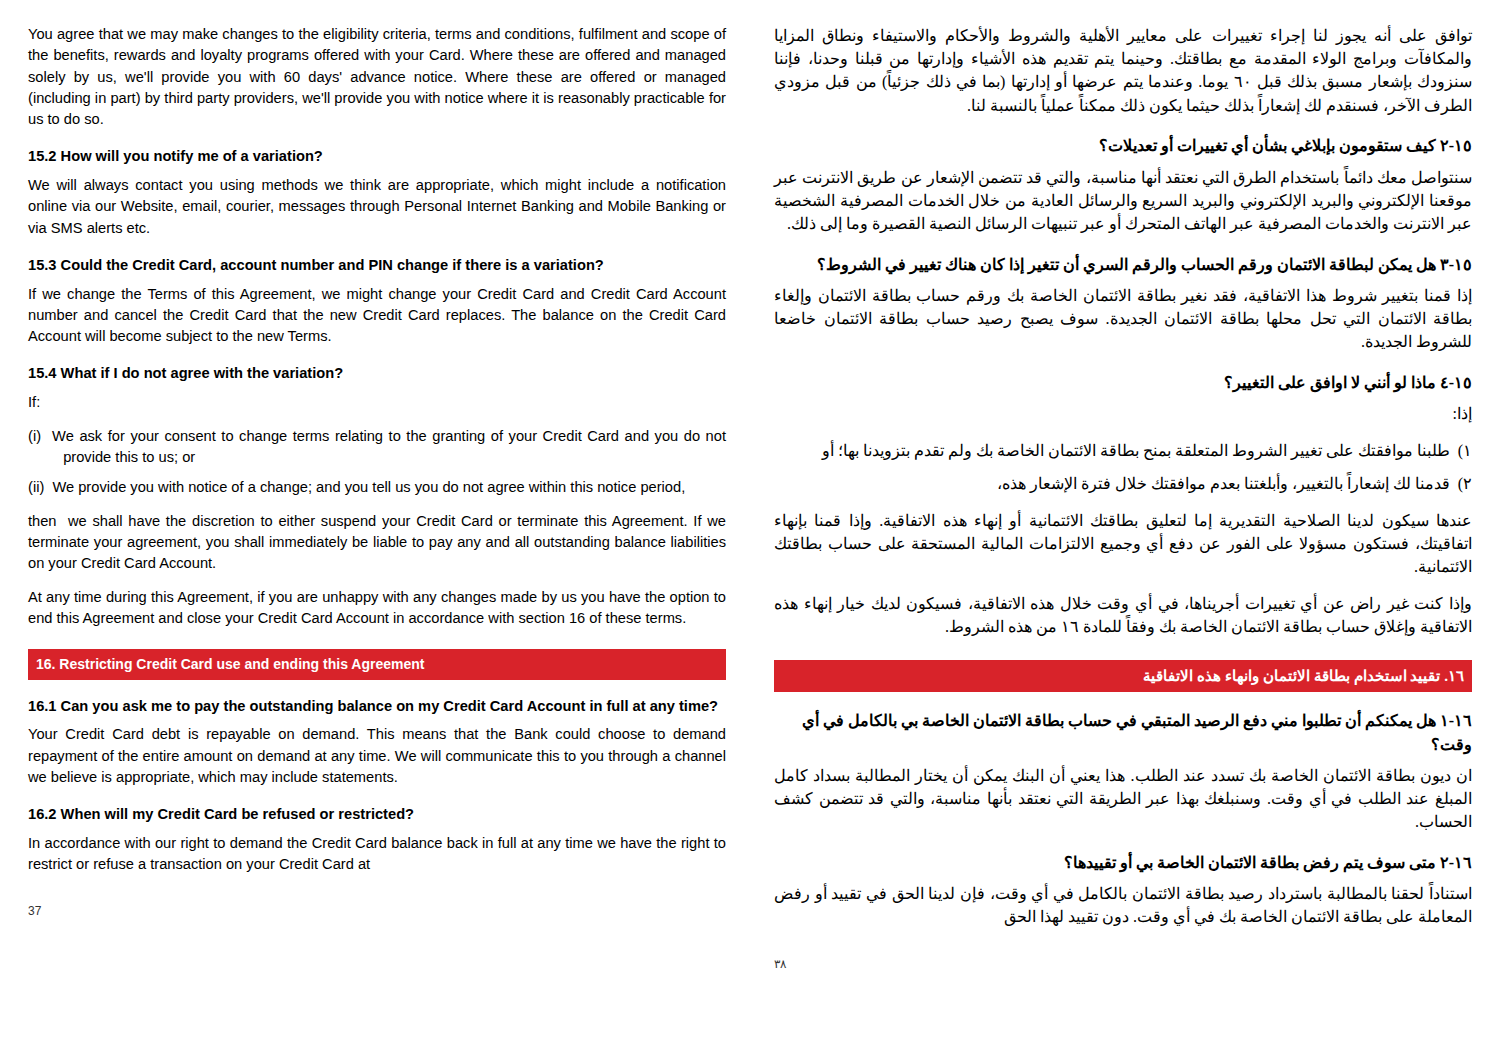You agree that we may make changes to the eligibility criteria, terms and conditions, fulfilment and scope of the benefits, rewards and loyalty programs offered with your Card. Where these are offered and managed solely by us, we'll provide you with 60 days' advance notice. Where these are offered or managed (including in part) by third party providers, we'll provide you with notice where it is reasonably practicable for us to do so.
15.2 How will you notify me of a variation?
We will always contact you using methods we think are appropriate, which might include a notification online via our Website, email, courier, messages through Personal Internet Banking and Mobile Banking or via SMS alerts etc.
15.3 Could the Credit Card, account number and PIN change if there is a variation?
If we change the Terms of this Agreement, we might change your Credit Card and Credit Card Account number and cancel the Credit Card that the new Credit Card replaces. The balance on the Credit Card Account will become subject to the new Terms.
15.4 What if I do not agree with the variation?
If:
(i) We ask for your consent to change terms relating to the granting of your Credit Card and you do not provide this to us; or
(ii) We provide you with notice of a change; and you tell us you do not agree within this notice period,
then we shall have the discretion to either suspend your Credit Card or terminate this Agreement. If we terminate your agreement, you shall immediately be liable to pay any and all outstanding balance liabilities on your Credit Card Account.
At any time during this Agreement, if you are unhappy with any changes made by us you have the option to end this Agreement and close your Credit Card Account in accordance with section 16 of these terms.
16. Restricting Credit Card use and ending this Agreement
16.1 Can you ask me to pay the outstanding balance on my Credit Card Account in full at any time?
Your Credit Card debt is repayable on demand. This means that the Bank could choose to demand repayment of the entire amount on demand at any time. We will communicate this to you through a channel we believe is appropriate, which may include statements.
16.2 When will my Credit Card be refused or restricted?
In accordance with our right to demand the Credit Card balance back in full at any time we have the right to restrict or refuse a transaction on your Credit Card at
37
توافق على أنه يجوز لنا إجراء تغييرات على معايير الأهلية والشروط والأحكام والاستيفاء ونطاق المزايا والمكافآت وبرامج الولاء المقدمة مع بطاقتك. وحينما يتم تقديم هذه الأشياء وإدارتها من قبلنا وحدنا، فإننا سنزودك بإشعار مسبق بذلك قبل ٦٠ يوما. وعندما يتم عرضها أو إدارتها (بما في ذلك جزئياً) من قبل مزودي الطرف الآخر، فسنقدم لك إشعاراً بذلك حيثما يكون ذلك ممكناً عملياً بالنسبة لنا.
١٥-٢ كيف ستقومون بإبلاغي بشأن أي تغييرات أو تعديلات؟
سنتواصل معك دائماً باستخدام الطرق التي نعتقد أنها مناسبة، والتي قد تتضمن الإشعار عن طريق الانترنت عبر موقعنا الإلكتروني والبريد الإلكتروني والبريد السريع والرسائل العادية من خلال الخدمات المصرفية الشخصية عبر الانترنت والخدمات المصرفية عبر الهاتف المتحرك أو عبر تنبيهات الرسائل النصية القصيرة وما إلى ذلك.
١٥-٣ هل يمكن لبطاقة الائتمان ورقم الحساب والرقم السري أن تتغير إذا كان هناك تغيير في الشروط؟
إذا قمنا بتغيير شروط هذا الاتفاقية، فقد نغير بطاقة الائتمان الخاصة بك ورقم حساب بطاقة الائتمان وإلغاء بطاقة الائتمان التي تحل محلها بطاقة الائتمان الجديدة. سوف يصبح رصيد حساب بطاقة الائتمان خاضعا للشروط الجديدة.
١٥-٤ ماذا لو أنني لا اوافق على التغيير؟
إذا:
١) طلبنا موافقتك على تغيير الشروط المتعلقة بمنح بطاقة الائتمان الخاصة بك ولم تقدم بتزويدنا بها؛ أو
٢) قدمنا لك إشعاراً بالتغيير، وأبلغتنا بعدم موافقتك خلال فترة الإشعار هذه،
عندها سيكون لدينا الصلاحية التقديرية إما لتعليق بطاقتك الائتمانية أو إنهاء هذه الاتفاقية. وإذا قمنا بإنهاء اتفاقيتك، فستكون مسؤولا على الفور عن دفع أي وجميع الالتزامات المالية المستحقة على حساب بطاقتك الائتمانية.
وإذا كنت غير راض عن أي تغييرات أجريناها، في أي وقت خلال هذه الاتفاقية، فسيكون لديك خيار إنهاء هذه الاتفاقية وإغلاق حساب بطاقة الائتمان الخاصة بك وفقاً للمادة ١٦ من هذه الشروط.
١٦. تقييد استخدام بطاقة الائتمان وانهاء هذه الاتفاقية
١٦-١ هل يمكنكم أن تطلبوا مني دفع الرصيد المتبقي في حساب بطاقة الائتمان الخاصة بي بالكامل في أي وقت؟
ان ديون بطاقة الائتمان الخاصة بك تسدد عند الطلب. هذا يعني أن البنك يمكن أن يختار المطالبة بسداد كامل المبلغ عند الطلب في أي وقت. وسنبلغك بهذا عبر الطريقة التي نعتقد بأنها مناسبة، والتي قد تتضمن كشف الحساب.
١٦-٢ متى سوف يتم رفض بطاقة الائتمان الخاصة بي أو تقييدها؟
استناداً لحقنا بالمطالبة باسترداد رصيد بطاقة الائتمان بالكامل في أي وقت، فإن لدينا الحق في تقييد أو رفض المعاملة على بطاقة الائتمان الخاصة بك في أي وقت. دون تقييد لهذا الحق
٣٨